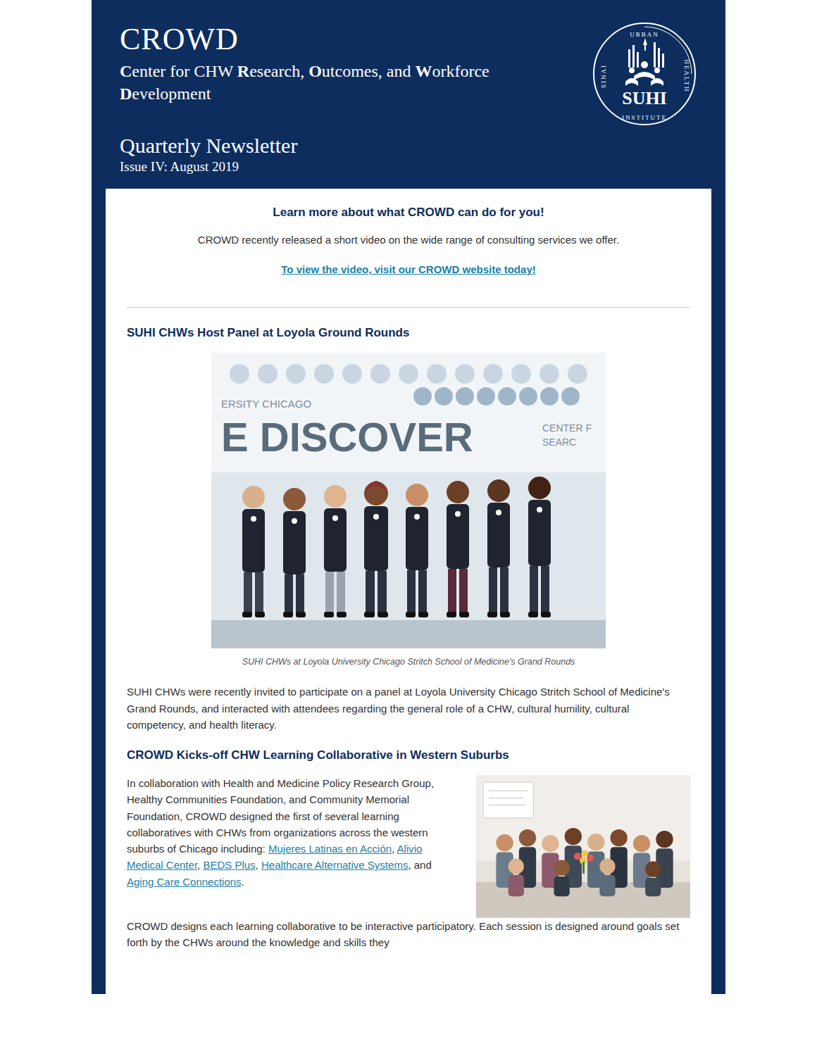CROWD
Center for CHW Research, Outcomes, and Workforce Development
Quarterly Newsletter
Issue IV: August 2019
URBAN SINAI HEALTH INSTITUTE SUHI
Learn more about what CROWD can do for you!
CROWD recently released a short video on the wide range of consulting services we offer.
To view the video, visit our CROWD website today!
SUHI CHWs Host Panel at Loyola Ground Rounds
ERSITY CHICAGO E DISCOVER CENTER F SEARC
SUHI CHWs at Loyola University Chicago Stritch School of Medicine's Grand Rounds
SUHI CHWs were recently invited to participate on a panel at Loyola University Chicago Stritch School of Medicine's Grand Rounds, and interacted with attendees regarding the general role of a CHW, cultural humility, cultural competency, and health literacy.
CROWD Kicks-off CHW Learning Collaborative in Western Suburbs
In collaboration with Health and Medicine Policy Research Group, Healthy Communities Foundation, and Community Memorial Foundation, CROWD designed the first of several learning collaboratives with CHWs from organizations across the western suburbs of Chicago including: Mujeres Latinas en Acción, Alivio Medical Center, BEDS Plus, Healthcare Alternative Systems, and Aging Care Connections.
CROWD designs each learning collaborative to be interactive participatory. Each session is designed around goals set forth by the CHWs around the knowledge and skills they